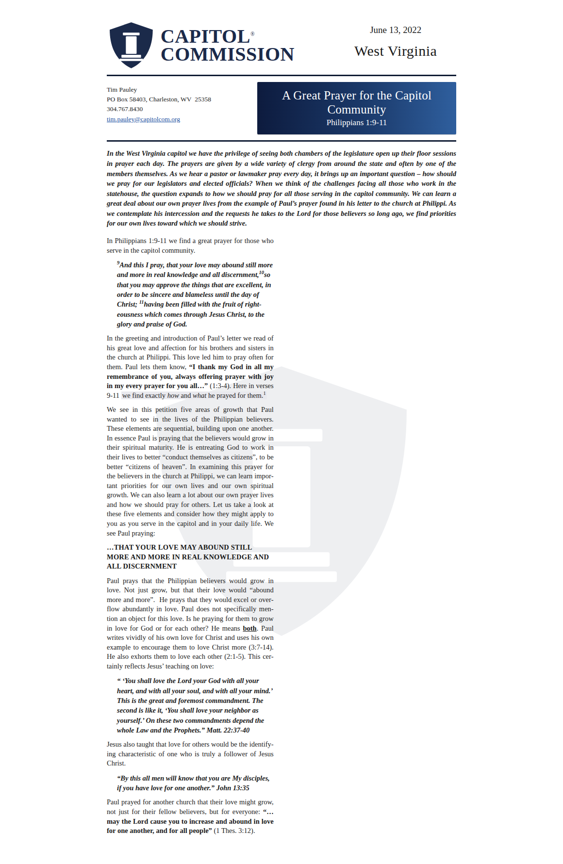CAPITOL® COMMISSION
June 13, 2022
West Virginia
Tim Pauley
PO Box 58403, Charleston, WV 25358
304.767.8430
tim.pauley@capitolcom.org
A Great Prayer for the Capitol Community
Philippians 1:9-11
In the West Virginia capitol we have the privilege of seeing both chambers of the legislature open up their floor sessions in prayer each day. The prayers are given by a wide variety of clergy from around the state and often by one of the members themselves. As we hear a pastor or lawmaker pray every day, it brings up an important question – how should we pray for our legislators and elected officials? When we think of the challenges facing all those who work in the statehouse, the question expands to how we should pray for all those serving in the capitol community. We can learn a great deal about our own prayer lives from the example of Paul’s prayer found in his letter to the church at Philippi. As we contemplate his intercession and the requests he takes to the Lord for those believers so long ago, we find priorities for our own lives toward which we should strive.
In Philippians 1:9-11 we find a great prayer for those who serve in the capitol community.
9And this I pray, that your love may abound still more and more in real knowledge and all discernment,10so that you may approve the things that are excellent, in order to be sincere and blameless until the day of Christ; 11having been filled with the fruit of righteousness which comes through Jesus Christ, to the glory and praise of God.
In the greeting and introduction of Paul’s letter we read of his great love and affection for his brothers and sisters in the church at Philippi. This love led him to pray often for them. Paul lets them know, “I thank my God in all my remembrance of you, always offering prayer with joy in my every prayer for you all…” (1:3-4). Here in verses 9-11 we find exactly how and what he prayed for them.1
We see in this petition five areas of growth that Paul wanted to see in the lives of the Philippian believers. These elements are sequential, building upon one another. In essence Paul is praying that the believers would grow in their spiritual maturity. He is entreating God to work in their lives to better “conduct themselves as citizens”, to be better “citizens of heaven”. In examining this prayer for the believers in the church at Philippi, we can learn important priorities for our own lives and our own spiritual growth. We can also learn a lot about our own prayer lives and how we should pray for others. Let us take a look at these five elements and consider how they might apply to you as you serve in the capitol and in your daily life. We see Paul praying:
…that your love may abound still more and more in real knowledge and all discernment
Paul prays that the Philippian believers would grow in love. Not just grow, but that their love would “abound more and more”. He prays that they would excel or overflow abundantly in love. Paul does not specifically mention an object for this love. Is he praying for them to grow in love for God or for each other? He means both. Paul writes vividly of his own love for Christ and uses his own example to encourage them to love Christ more (3:7-14). He also exhorts them to love each other (2:1-5). This certainly reflects Jesus’ teaching on love:
“ ‘You shall love the Lord your God with all your heart, and with all your soul, and with all your mind.’ This is the great and foremost commandment. The second is like it, ‘You shall love your neighbor as yourself.’ On these two commandments depend the whole Law and the Prophets.” Matt. 22:37-40
Jesus also taught that love for others would be the identifying characteristic of one who is truly a follower of Jesus Christ.
“By this all men will know that you are My disciples, if you have love for one another.” John 13:35
Paul prayed for another church that their love might grow, not just for their fellow believers, but for everyone: “…may the Lord cause you to increase and abound in love for one another, and for all people” (1 Thes. 3:12).